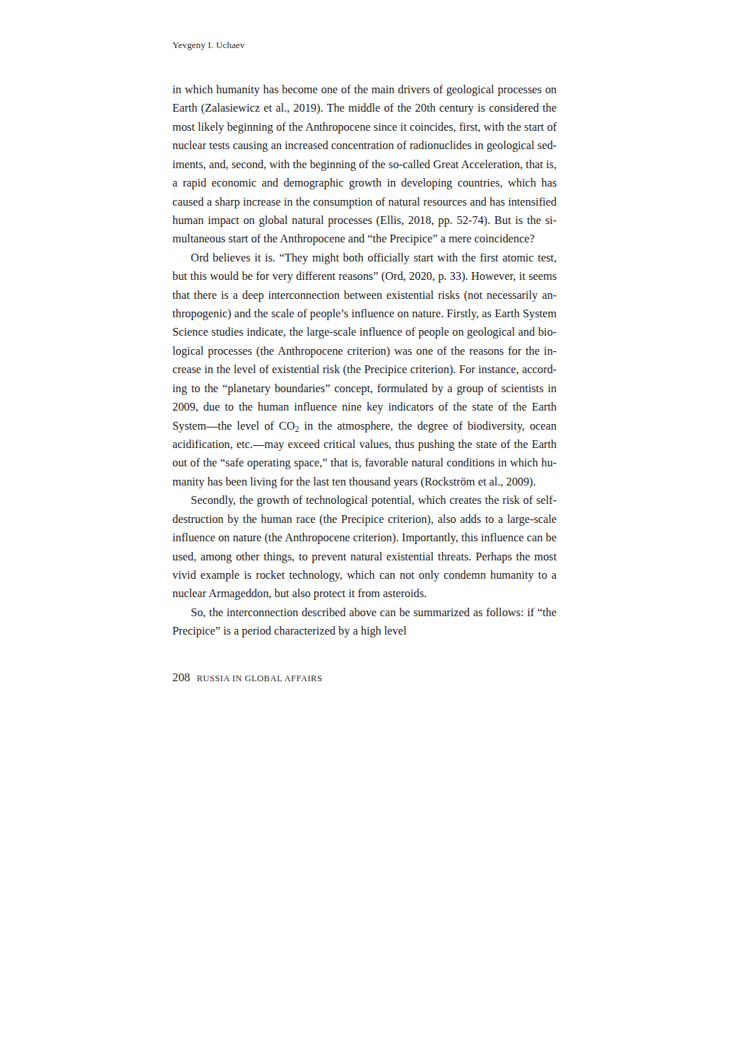Yevgeny I. Uchaev
in which humanity has become one of the main drivers of geological processes on Earth (Zalasiewicz et al., 2019). The middle of the 20th century is considered the most likely beginning of the Anthropocene since it coincides, first, with the start of nuclear tests causing an increased concentration of radionuclides in geological sediments, and, second, with the beginning of the so-called Great Acceleration, that is, a rapid economic and demographic growth in developing countries, which has caused a sharp increase in the consumption of natural resources and has intensified human impact on global natural processes (Ellis, 2018, pp. 52-74). But is the simultaneous start of the Anthropocene and “the Precipice” a mere coincidence?
Ord believes it is. “They might both officially start with the first atomic test, but this would be for very different reasons” (Ord, 2020, p. 33). However, it seems that there is a deep interconnection between existential risks (not necessarily anthropogenic) and the scale of people’s influence on nature. Firstly, as Earth System Science studies indicate, the large-scale influence of people on geological and biological processes (the Anthropocene criterion) was one of the reasons for the increase in the level of existential risk (the Precipice criterion). For instance, according to the “planetary boundaries” concept, formulated by a group of scientists in 2009, due to the human influence nine key indicators of the state of the Earth System—the level of CO2 in the atmosphere, the degree of biodiversity, ocean acidification, etc.—may exceed critical values, thus pushing the state of the Earth out of the “safe operating space,” that is, favorable natural conditions in which humanity has been living for the last ten thousand years (Rockström et al., 2009).
Secondly, the growth of technological potential, which creates the risk of self-destruction by the human race (the Precipice criterion), also adds to a large-scale influence on nature (the Anthropocene criterion). Importantly, this influence can be used, among other things, to prevent natural existential threats. Perhaps the most vivid example is rocket technology, which can not only condemn humanity to a nuclear Armageddon, but also protect it from asteroids.
So, the interconnection described above can be summarized as follows: if “the Precipice” is a period characterized by a high level
208 Russia in Global Affairs